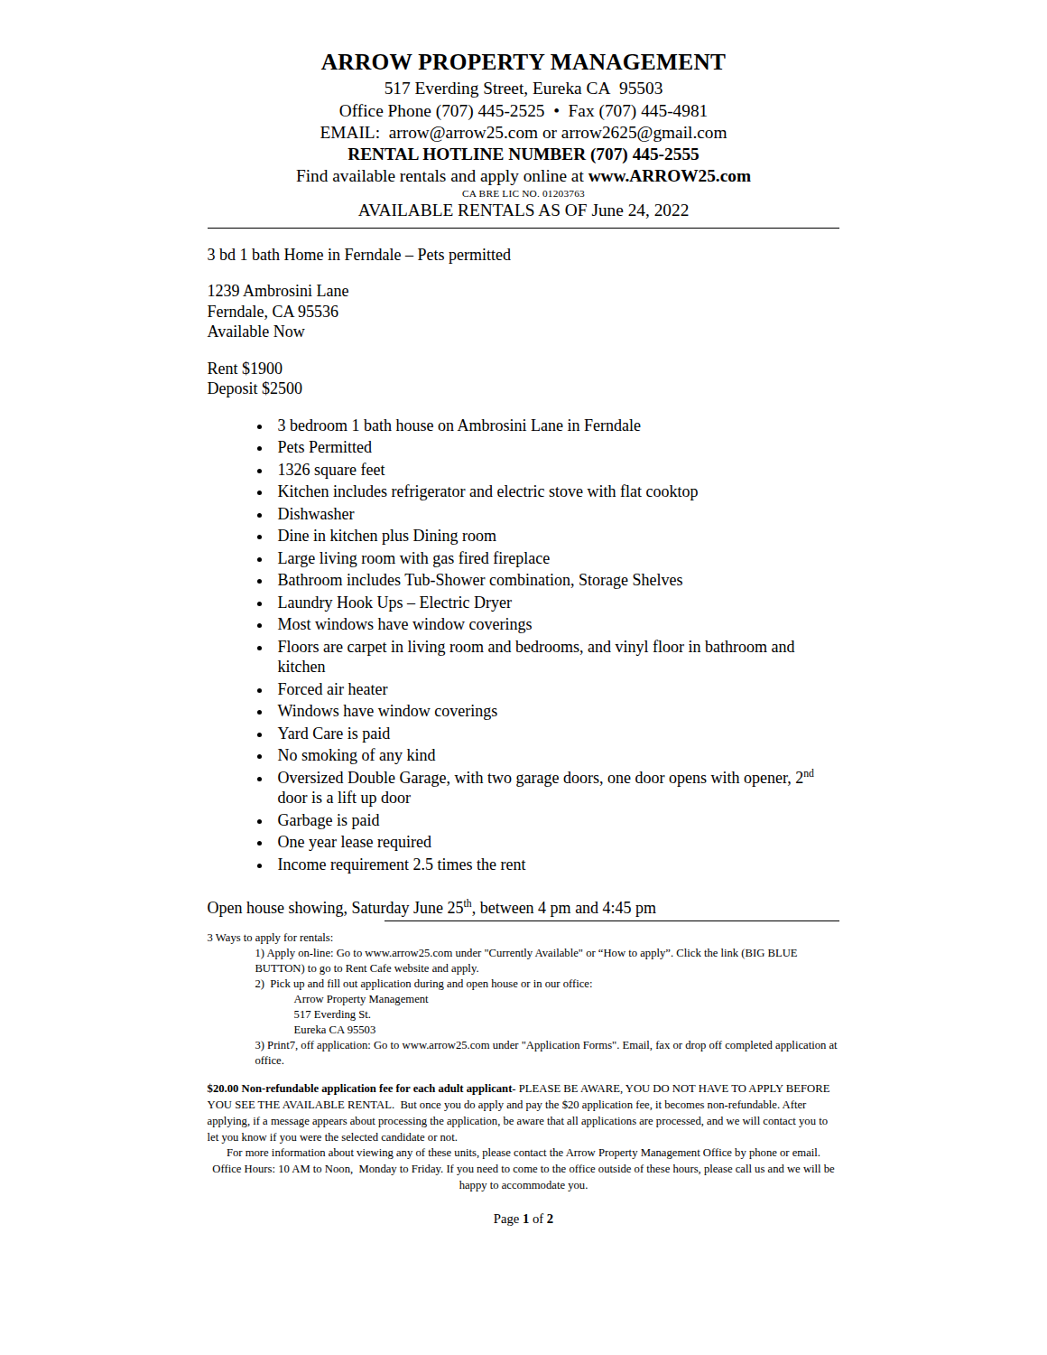ARROW PROPERTY MANAGEMENT
517 Everding Street, Eureka CA 95503
Office Phone (707) 445-2525 • Fax (707) 445-4981
EMAIL: arrow@arrow25.com or arrow2625@gmail.com
RENTAL HOTLINE NUMBER (707) 445-2555
Find available rentals and apply online at www.ARROW25.com
CA BRE LIC NO. 01203763
AVAILABLE RENTALS AS OF June 24, 2022
3 bd 1 bath Home in Ferndale – Pets permitted
1239 Ambrosini Lane
Ferndale, CA 95536
Available Now
Rent $1900
Deposit $2500
3 bedroom 1 bath house on Ambrosini Lane in Ferndale
Pets Permitted
1326 square feet
Kitchen includes refrigerator and electric stove with flat cooktop
Dishwasher
Dine in kitchen plus Dining room
Large living room with gas fired fireplace
Bathroom includes Tub-Shower combination, Storage Shelves
Laundry Hook Ups – Electric Dryer
Most windows have window coverings
Floors are carpet in living room and bedrooms, and vinyl floor in bathroom and kitchen
Forced air heater
Windows have window coverings
Yard Care is paid
No smoking of any kind
Oversized Double Garage, with two garage doors, one door opens with opener, 2nd door is a lift up door
Garbage is paid
One year lease required
Income requirement 2.5 times the rent
Open house showing, Saturday June 25th, between 4 pm and 4:45 pm
3 Ways to apply for rentals:
1) Apply on-line: Go to www.arrow25.com under "Currently Available" or “How to apply”. Click the link (BIG BLUE BUTTON) to go to Rent Cafe website and apply.
2) Pick up and fill out application during and open house or in our office:
Arrow Property Management
517 Everding St.
Eureka CA 95503
3) Print7, off application: Go to www.arrow25.com under "Application Forms". Email, fax or drop off completed application at office.
$20.00 Non-refundable application fee for each adult applicant- PLEASE BE AWARE, YOU DO NOT HAVE TO APPLY BEFORE YOU SEE THE AVAILABLE RENTAL. But once you do apply and pay the $20 application fee, it becomes non-refundable. After applying, if a message appears about processing the application, be aware that all applications are processed, and we will contact you to let you know if you were the selected candidate or not.
For more information about viewing any of these units, please contact the Arrow Property Management Office by phone or email.
Office Hours: 10 AM to Noon, Monday to Friday. If you need to come to the office outside of these hours, please call us and we will be happy to accommodate you.
Page 1 of 2